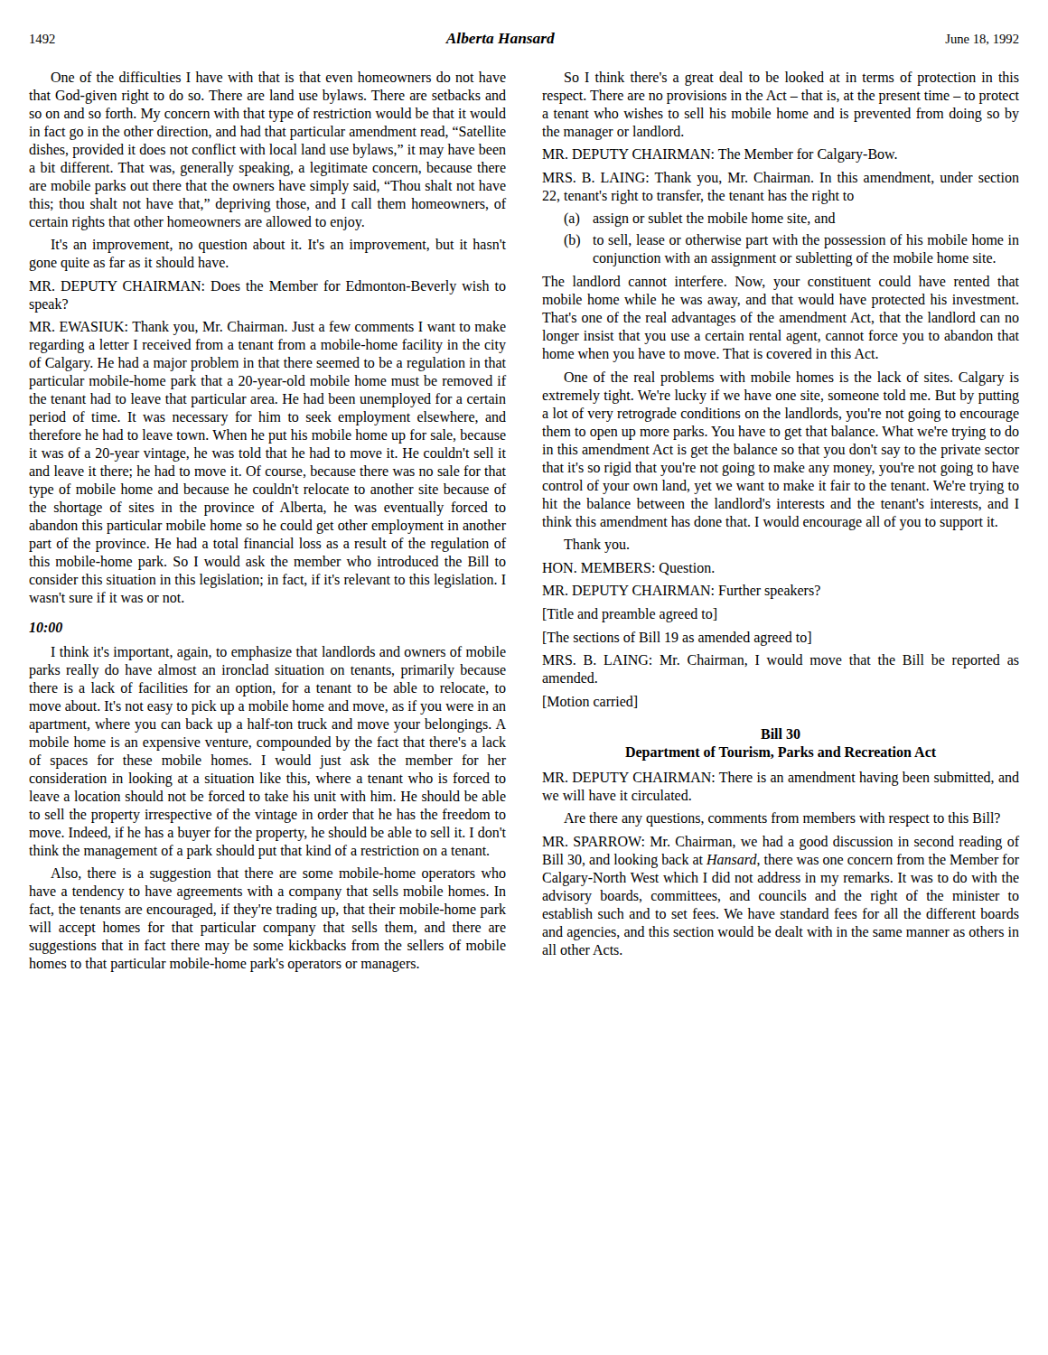1492 Alberta Hansard June 18, 1992
One of the difficulties I have with that is that even homeowners do not have that God-given right to do so. There are land use bylaws. There are setbacks and so on and so forth. My concern with that type of restriction would be that it would in fact go in the other direction, and had that particular amendment read, “Satellite dishes, provided it does not conflict with local land use bylaws,” it may have been a bit different. That was, generally speaking, a legitimate concern, because there are mobile parks out there that the owners have simply said, “Thou shalt not have this; thou shalt not have that,” depriving those, and I call them homeowners, of certain rights that other homeowners are allowed to enjoy.
It's an improvement, no question about it. It's an improvement, but it hasn't gone quite as far as it should have.
MR. DEPUTY CHAIRMAN: Does the Member for Edmonton-Beverly wish to speak?
MR. EWASIUK: Thank you, Mr. Chairman. Just a few comments I want to make regarding a letter I received from a tenant from a mobile-home facility in the city of Calgary. He had a major problem in that there seemed to be a regulation in that particular mobile-home park that a 20-year-old mobile home must be removed if the tenant had to leave that particular area. He had been unemployed for a certain period of time. It was necessary for him to seek employment elsewhere, and therefore he had to leave town. When he put his mobile home up for sale, because it was of a 20-year vintage, he was told that he had to move it. He couldn't sell it and leave it there; he had to move it. Of course, because there was no sale for that type of mobile home and because he couldn't relocate to another site because of the shortage of sites in the province of Alberta, he was eventually forced to abandon this particular mobile home so he could get other employment in another part of the province. He had a total financial loss as a result of the regulation of this mobile-home park. So I would ask the member who introduced the Bill to consider this situation in this legislation; in fact, if it's relevant to this legislation. I wasn't sure if it was or not.
10:00
I think it's important, again, to emphasize that landlords and owners of mobile parks really do have almost an ironclad situation on tenants, primarily because there is a lack of facilities for an option, for a tenant to be able to relocate, to move about. It's not easy to pick up a mobile home and move, as if you were in an apartment, where you can back up a half-ton truck and move your belongings. A mobile home is an expensive venture, compounded by the fact that there's a lack of spaces for these mobile homes. I would just ask the member for her consideration in looking at a situation like this, where a tenant who is forced to leave a location should not be forced to take his unit with him. He should be able to sell the property irrespective of the vintage in order that he has the freedom to move. Indeed, if he has a buyer for the property, he should be able to sell it. I don't think the management of a park should put that kind of a restriction on a tenant.
Also, there is a suggestion that there are some mobile-home operators who have a tendency to have agreements with a company that sells mobile homes. In fact, the tenants are encouraged, if they're trading up, that their mobile-home park will accept homes for that particular company that sells them, and there are suggestions that in fact there may be some kickbacks from the sellers of mobile homes to that particular mobile-home park's operators or managers.
So I think there's a great deal to be looked at in terms of protection in this respect. There are no provisions in the Act – that is, at the present time – to protect a tenant who wishes to sell his mobile home and is prevented from doing so by the manager or landlord.
MR. DEPUTY CHAIRMAN: The Member for Calgary-Bow.
MRS. B. LAING: Thank you, Mr. Chairman. In this amendment, under section 22, tenant's right to transfer, the tenant has the right to
(a) assign or sublet the mobile home site, and
(b) to sell, lease or otherwise part with the possession of his mobile home in conjunction with an assignment or subletting of the mobile home site.
The landlord cannot interfere. Now, your constituent could have rented that mobile home while he was away, and that would have protected his investment. That's one of the real advantages of the amendment Act, that the landlord can no longer insist that you use a certain rental agent, cannot force you to abandon that home when you have to move. That is covered in this Act.
One of the real problems with mobile homes is the lack of sites. Calgary is extremely tight. We're lucky if we have one site, someone told me. But by putting a lot of very retrograde conditions on the landlords, you're not going to encourage them to open up more parks. You have to get that balance. What we're trying to do in this amendment Act is get the balance so that you don't say to the private sector that it's so rigid that you're not going to make any money, you're not going to have control of your own land, yet we want to make it fair to the tenant. We're trying to hit the balance between the landlord's interests and the tenant's interests, and I think this amendment has done that. I would encourage all of you to support it.
Thank you.
HON. MEMBERS: Question.
MR. DEPUTY CHAIRMAN: Further speakers?
[Title and preamble agreed to]
[The sections of Bill 19 as amended agreed to]
MRS. B. LAING: Mr. Chairman, I would move that the Bill be reported as amended.
[Motion carried]
Bill 30 Department of Tourism, Parks and Recreation Act
MR. DEPUTY CHAIRMAN: There is an amendment having been submitted, and we will have it circulated.
Are there any questions, comments from members with respect to this Bill?
MR. SPARROW: Mr. Chairman, we had a good discussion in second reading of Bill 30, and looking back at Hansard, there was one concern from the Member for Calgary-North West which I did not address in my remarks. It was to do with the advisory boards, committees, and councils and the right of the minister to establish such and to set fees. We have standard fees for all the different boards and agencies, and this section would be dealt with in the same manner as others in all other Acts.